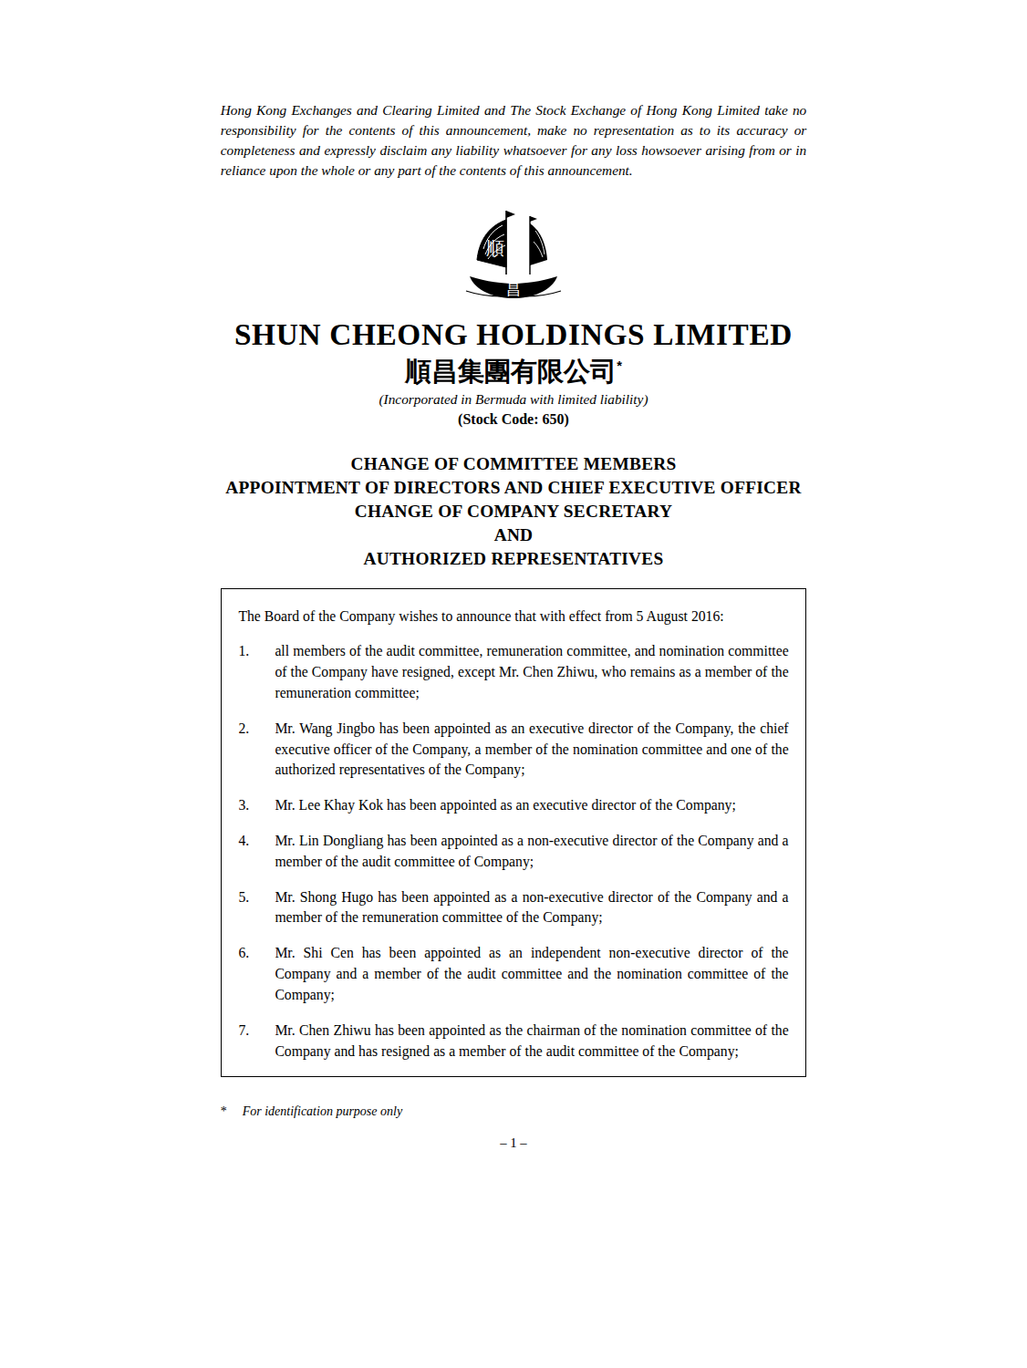Hong Kong Exchanges and Clearing Limited and The Stock Exchange of Hong Kong Limited take no responsibility for the contents of this announcement, make no representation as to its accuracy or completeness and expressly disclaim any liability whatsoever for any loss howsoever arising from or in reliance upon the whole or any part of the contents of this announcement.
順 昌
SHUN CHEONG HOLDINGS LIMITED
順昌集團有限公司*
(Incorporated in Bermuda with limited liability)
(Stock Code: 650)
CHANGE OF COMMITTEE MEMBERS
APPOINTMENT OF DIRECTORS AND CHIEF EXECUTIVE OFFICER
CHANGE OF COMPANY SECRETARY
AND
AUTHORIZED REPRESENTATIVES
The Board of the Company wishes to announce that with effect from 5 August 2016:
1. all members of the audit committee, remuneration committee, and nomination committee of the Company have resigned, except Mr. Chen Zhiwu, who remains as a member of the remuneration committee;
2. Mr. Wang Jingbo has been appointed as an executive director of the Company, the chief executive officer of the Company, a member of the nomination committee and one of the authorized representatives of the Company;
3. Mr. Lee Khay Kok has been appointed as an executive director of the Company;
4. Mr. Lin Dongliang has been appointed as a non-executive director of the Company and a member of the audit committee of Company;
5. Mr. Shong Hugo has been appointed as a non-executive director of the Company and a member of the remuneration committee of the Company;
6. Mr. Shi Cen has been appointed as an independent non-executive director of the Company and a member of the audit committee and the nomination committee of the Company;
7. Mr. Chen Zhiwu has been appointed as the chairman of the nomination committee of the Company and has resigned as a member of the audit committee of the Company;
*For identification purpose only
– 1 –